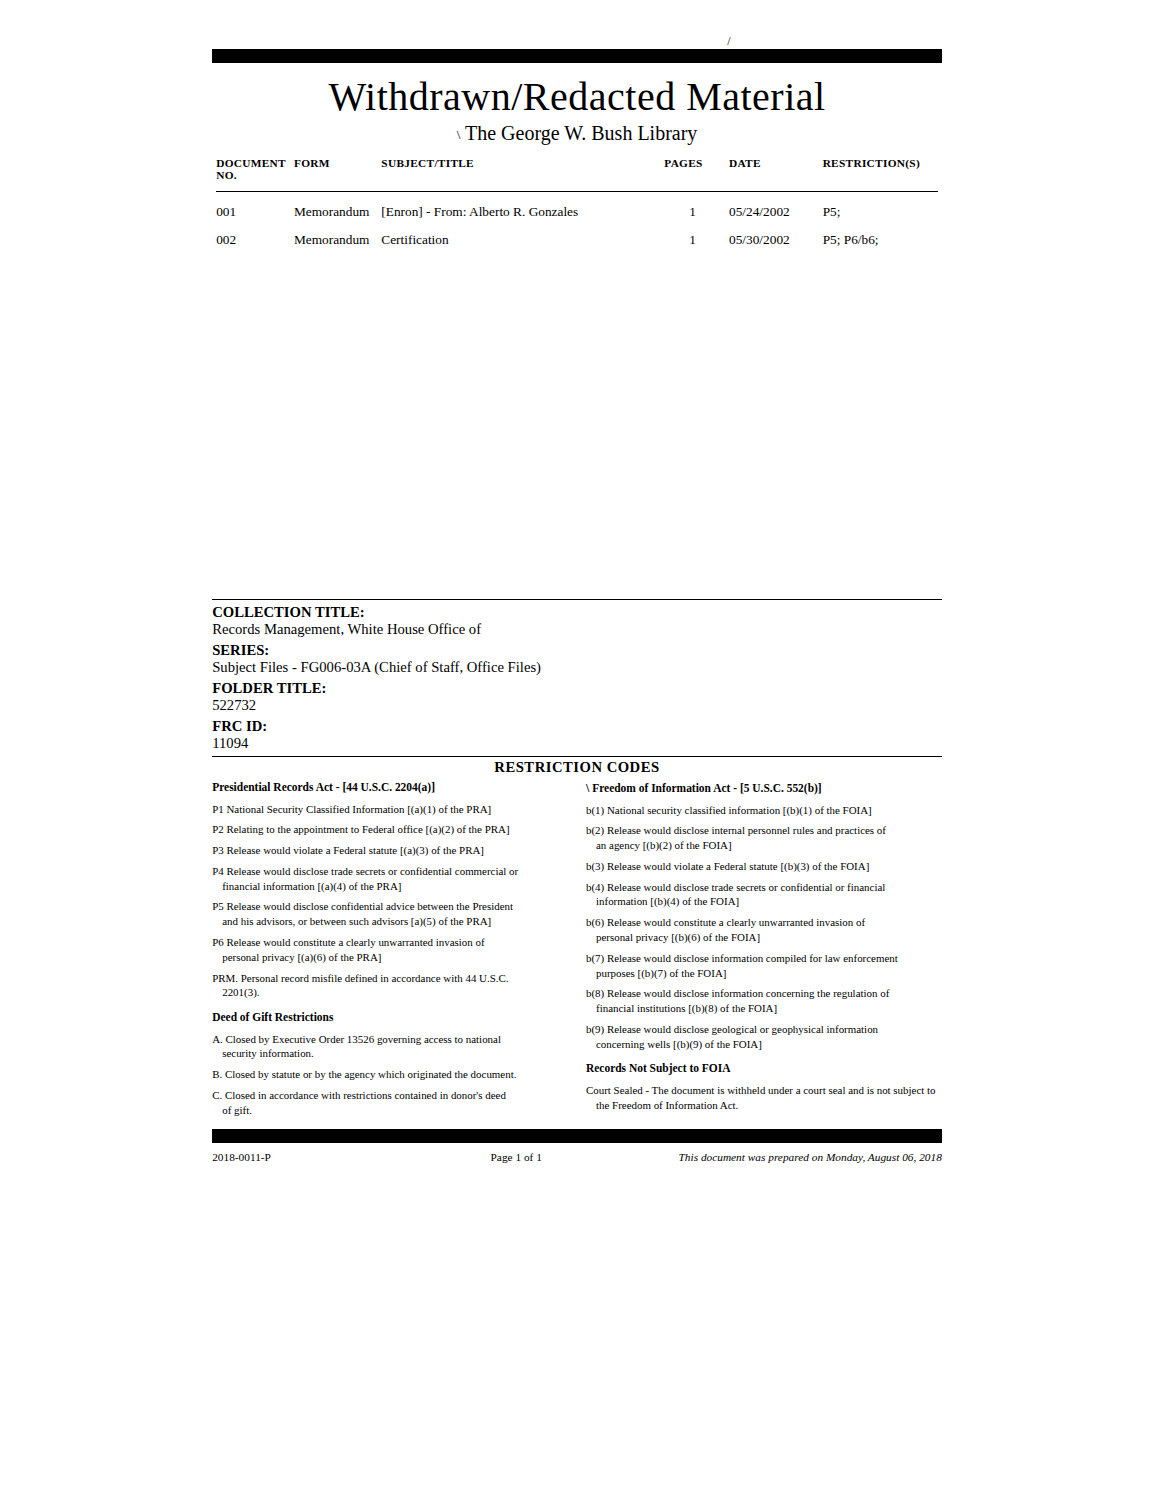/
Withdrawn/Redacted Material
\ The George W. Bush Library
| DOCUMENT NO. | FORM | SUBJECT/TITLE | PAGES | DATE | RESTRICTION(S) |
| --- | --- | --- | --- | --- | --- |
| 001 | Memorandum | [Enron] - From: Alberto R. Gonzales | 1 | 05/24/2002 | P5; |
| 002 | Memorandum | Certification | 1 | 05/30/2002 | P5; P6/b6; |
COLLECTION TITLE: Records Management, White House Office of SERIES: Subject Files - FG006-03A (Chief of Staff, Office Files) FOLDER TITLE: 522732 FRC ID: 11094
RESTRICTION CODES
Presidential Records Act - [44 U.S.C. 2204(a)]
P1 National Security Classified Information [(a)(1) of the PRA]
P2 Relating to the appointment to Federal office [(a)(2) of the PRA]
P3 Release would violate a Federal statute [(a)(3) of the PRA]
P4 Release would disclose trade secrets or confidential commercial orfinancial information [(a)(4) of the PRA]
P5 Release would disclose confidential advice between the Presidentand his advisors, or between such advisors [a)(5) of the PRA]
P6 Release would constitute a clearly unwarranted invasion ofpersonal privacy [(a)(6) of the PRA]
PRM. Personal record misfile defined in accordance with 44 U.S.C.2201(3).
Deed of Gift Restrictions
A. Closed by Executive Order 13526 governing access to nationalsecurity information.
B. Closed by statute or by the agency which originated the document.
C. Closed in accordance with restrictions contained in donor's deedof gift.
\ Freedom of Information Act - [5 U.S.C. 552(b)]
b(1) National security classified information [(b)(1) of the FOIA]
b(2) Release would disclose internal personnel rules and practices ofan agency [(b)(2) of the FOIA]
b(3) Release would violate a Federal statute [(b)(3) of the FOIA]
b(4) Release would disclose trade secrets or confidential or financialinformation [(b)(4) of the FOIA]
b(6) Release would constitute a clearly unwarranted invasion ofpersonal privacy [(b)(6) of the FOIA]
b(7) Release would disclose information compiled for law enforcementpurposes [(b)(7) of the FOIA]
b(8) Release would disclose information concerning the regulation offinancial institutions [(b)(8) of the FOIA]
b(9) Release would disclose geological or geophysical informationconcerning wells [(b)(9) of the FOIA]
Records Not Subject to FOIA
Court Sealed - The document is withheld under a court seal and is not subject tothe Freedom of Information Act.
2018-0011-P
Page 1 of 1
This document was prepared on Monday, August 06, 2018